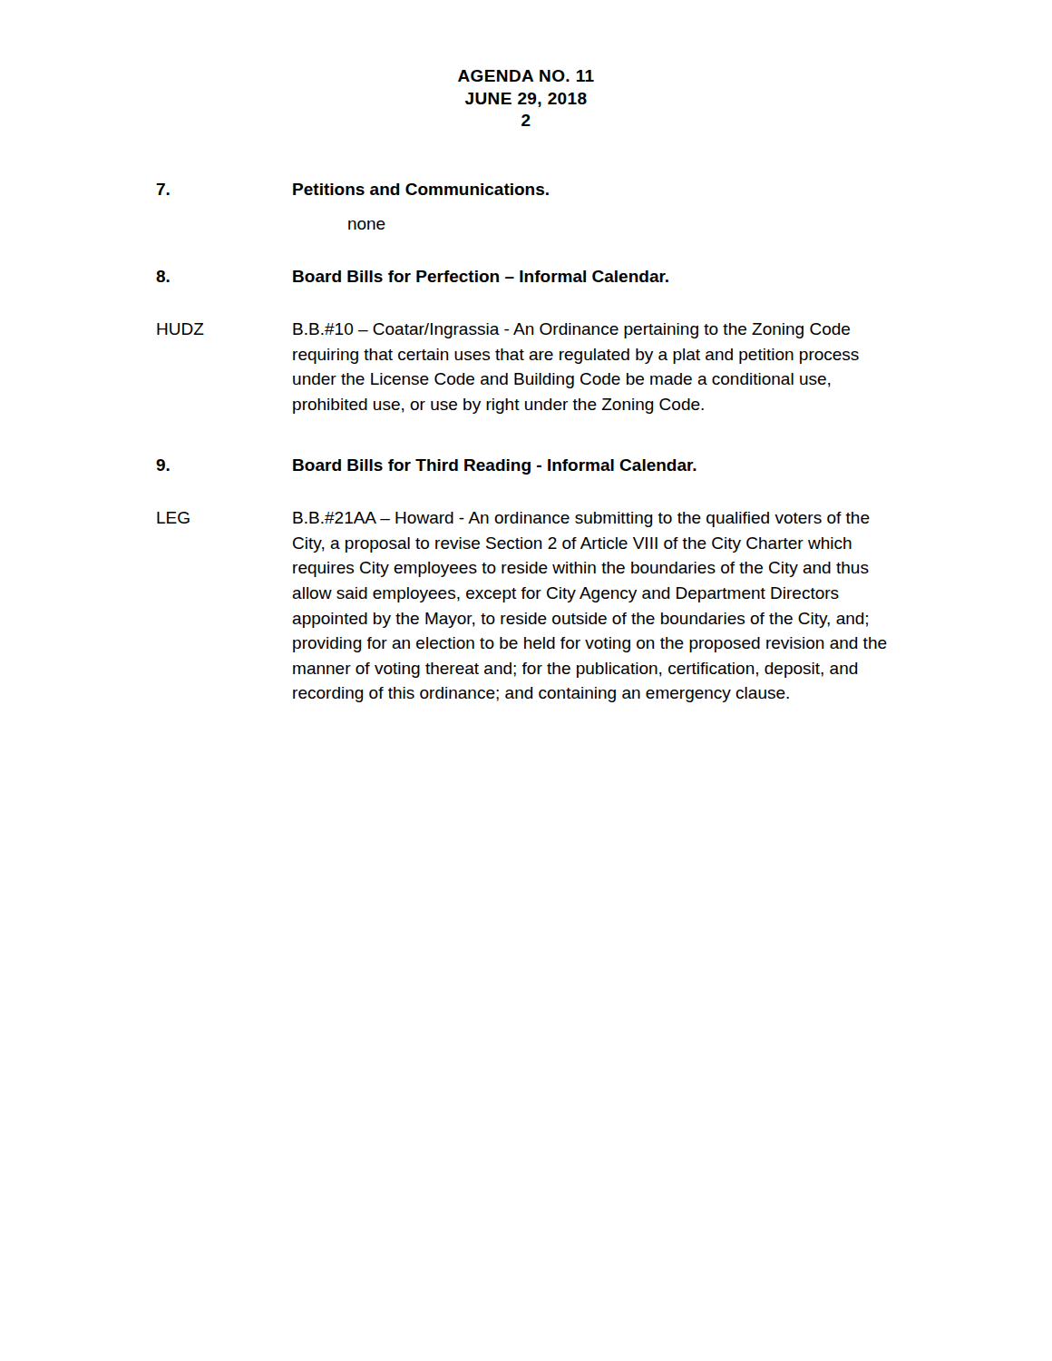AGENDA NO. 11
JUNE 29, 2018
2
7.
Petitions and Communications.
none
8.
Board Bills for Perfection – Informal Calendar.
HUDZ
B.B.#10 – Coatar/Ingrassia - An Ordinance pertaining to the Zoning Code requiring that certain uses that are regulated by a plat and petition process under the License Code and Building Code be made a conditional use, prohibited use, or use by right under the Zoning Code.
9.
Board Bills for Third Reading - Informal Calendar.
LEG
B.B.#21AA – Howard - An ordinance submitting to the qualified voters of the City, a proposal to revise Section 2 of Article VIII of the City Charter which requires City employees to reside within the boundaries of the City and thus allow said employees, except for City Agency and Department Directors appointed by the Mayor, to reside outside of the boundaries of the City, and; providing for an election to be held for voting on the proposed revision and the manner of voting thereat and; for the publication, certification, deposit, and recording of this ordinance; and containing an emergency clause.